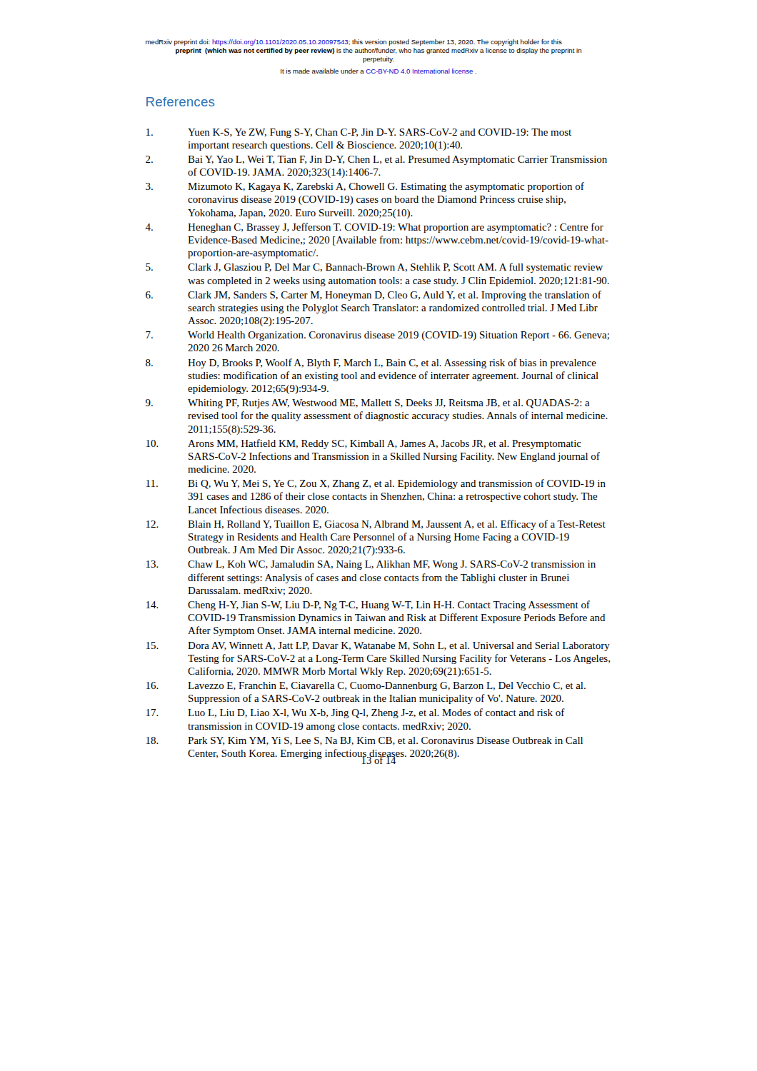medRxiv preprint doi: https://doi.org/10.1101/2020.05.10.20097543; this version posted September 13, 2020. The copyright holder for this
preprint (which was not certified by peer review) is the author/funder, who has granted medRxiv a license to display the preprint in
perpetuity.
It is made available under a CC-BY-ND 4.0 International license .
References
1. Yuen K-S, Ye ZW, Fung S-Y, Chan C-P, Jin D-Y. SARS-CoV-2 and COVID-19: The most important research questions. Cell & Bioscience. 2020;10(1):40.
2. Bai Y, Yao L, Wei T, Tian F, Jin D-Y, Chen L, et al. Presumed Asymptomatic Carrier Transmission of COVID-19. JAMA. 2020;323(14):1406-7.
3. Mizumoto K, Kagaya K, Zarebski A, Chowell G. Estimating the asymptomatic proportion of coronavirus disease 2019 (COVID-19) cases on board the Diamond Princess cruise ship, Yokohama, Japan, 2020. Euro Surveill. 2020;25(10).
4. Heneghan C, Brassey J, Jefferson T. COVID-19: What proportion are asymptomatic? : Centre for Evidence-Based Medicine,; 2020 [Available from: https://www.cebm.net/covid-19/covid-19-what-proportion-are-asymptomatic/.
5. Clark J, Glasziou P, Del Mar C, Bannach-Brown A, Stehlik P, Scott AM. A full systematic review was completed in 2 weeks using automation tools: a case study. J Clin Epidemiol. 2020;121:81-90.
6. Clark JM, Sanders S, Carter M, Honeyman D, Cleo G, Auld Y, et al. Improving the translation of search strategies using the Polyglot Search Translator: a randomized controlled trial. J Med Libr Assoc. 2020;108(2):195-207.
7. World Health Organization. Coronavirus disease 2019 (COVID-19) Situation Report - 66. Geneva; 2020 26 March 2020.
8. Hoy D, Brooks P, Woolf A, Blyth F, March L, Bain C, et al. Assessing risk of bias in prevalence studies: modification of an existing tool and evidence of interrater agreement. Journal of clinical epidemiology. 2012;65(9):934-9.
9. Whiting PF, Rutjes AW, Westwood ME, Mallett S, Deeks JJ, Reitsma JB, et al. QUADAS-2: a revised tool for the quality assessment of diagnostic accuracy studies. Annals of internal medicine. 2011;155(8):529-36.
10. Arons MM, Hatfield KM, Reddy SC, Kimball A, James A, Jacobs JR, et al. Presymptomatic SARS-CoV-2 Infections and Transmission in a Skilled Nursing Facility. New England journal of medicine. 2020.
11. Bi Q, Wu Y, Mei S, Ye C, Zou X, Zhang Z, et al. Epidemiology and transmission of COVID-19 in 391 cases and 1286 of their close contacts in Shenzhen, China: a retrospective cohort study. The Lancet Infectious diseases. 2020.
12. Blain H, Rolland Y, Tuaillon E, Giacosa N, Albrand M, Jaussent A, et al. Efficacy of a Test-Retest Strategy in Residents and Health Care Personnel of a Nursing Home Facing a COVID-19 Outbreak. J Am Med Dir Assoc. 2020;21(7):933-6.
13. Chaw L, Koh WC, Jamaludin SA, Naing L, Alikhan MF, Wong J. SARS-CoV-2 transmission in different settings: Analysis of cases and close contacts from the Tablighi cluster in Brunei Darussalam. medRxiv; 2020.
14. Cheng H-Y, Jian S-W, Liu D-P, Ng T-C, Huang W-T, Lin H-H. Contact Tracing Assessment of COVID-19 Transmission Dynamics in Taiwan and Risk at Different Exposure Periods Before and After Symptom Onset. JAMA internal medicine. 2020.
15. Dora AV, Winnett A, Jatt LP, Davar K, Watanabe M, Sohn L, et al. Universal and Serial Laboratory Testing for SARS-CoV-2 at a Long-Term Care Skilled Nursing Facility for Veterans - Los Angeles, California, 2020. MMWR Morb Mortal Wkly Rep. 2020;69(21):651-5.
16. Lavezzo E, Franchin E, Ciavarella C, Cuomo-Dannenburg G, Barzon L, Del Vecchio C, et al. Suppression of a SARS-CoV-2 outbreak in the Italian municipality of Vo'. Nature. 2020.
17. Luo L, Liu D, Liao X-l, Wu X-b, Jing Q-l, Zheng J-z, et al. Modes of contact and risk of transmission in COVID-19 among close contacts. medRxiv; 2020.
18. Park SY, Kim YM, Yi S, Lee S, Na BJ, Kim CB, et al. Coronavirus Disease Outbreak in Call Center, South Korea. Emerging infectious diseases. 2020;26(8).
13 of 14